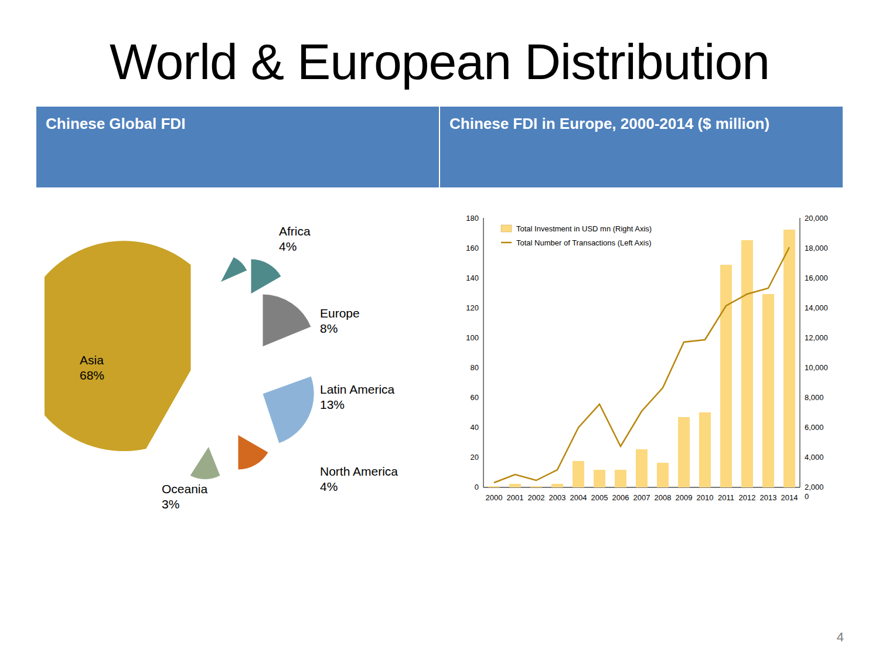World & European Distribution
| Chinese Global FDI | Chinese FDI in Europe, 2000-2014 ($ million) |
| --- | --- |
| Africa 4% Europe 8% Latin America 13% North America 4% Oceania 3% Asia 68% | 180 160 140 120 100 80 60 40 20 0 20,000 18,000 16,000 14,000 12,000 10,000 8,000 6,000 4,000 2,000 0 Total Investment in USD mn (Right Axis) Total Number of Transactions (Left Axis) 2000 2001 2002 2003 2004 2005 2006 2007 2008 2009 2010 2011 2012 2013 2014 |
4